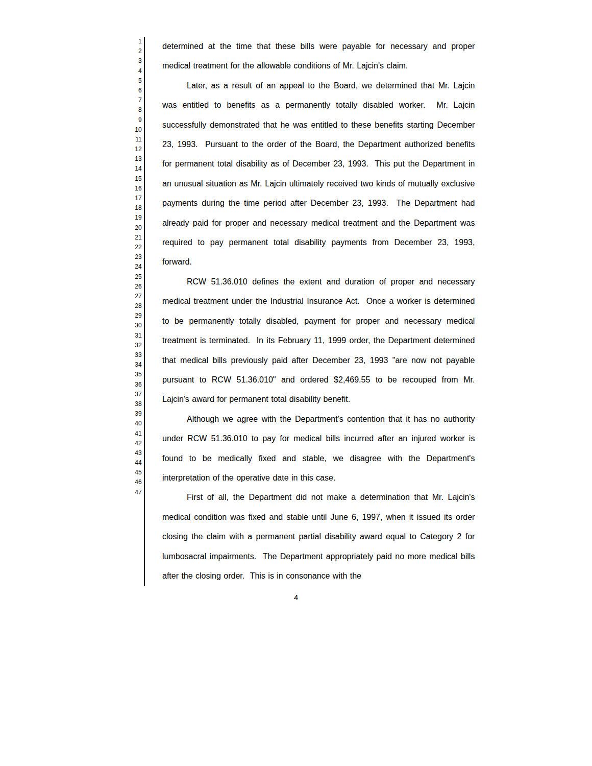1
2
3
4
5
6
7
8
9
10
11
12
13
14
15
16
17
18
19
20
21
22
23
24
25
26
27
28
29
30
31
32
33
34
35
36
37
38
39
40
41
42
43
44
45
46
47
determined at the time that these bills were payable for necessary and proper medical treatment for the allowable conditions of Mr. Lajcin's claim.
Later, as a result of an appeal to the Board, we determined that Mr. Lajcin was entitled to benefits as a permanently totally disabled worker. Mr. Lajcin successfully demonstrated that he was entitled to these benefits starting December 23, 1993. Pursuant to the order of the Board, the Department authorized benefits for permanent total disability as of December 23, 1993. This put the Department in an unusual situation as Mr. Lajcin ultimately received two kinds of mutually exclusive payments during the time period after December 23, 1993. The Department had already paid for proper and necessary medical treatment and the Department was required to pay permanent total disability payments from December 23, 1993, forward.
RCW 51.36.010 defines the extent and duration of proper and necessary medical treatment under the Industrial Insurance Act. Once a worker is determined to be permanently totally disabled, payment for proper and necessary medical treatment is terminated. In its February 11, 1999 order, the Department determined that medical bills previously paid after December 23, 1993 "are now not payable pursuant to RCW 51.36.010" and ordered $2,469.55 to be recouped from Mr. Lajcin's award for permanent total disability benefit.
Although we agree with the Department's contention that it has no authority under RCW 51.36.010 to pay for medical bills incurred after an injured worker is found to be medically fixed and stable, we disagree with the Department's interpretation of the operative date in this case.
First of all, the Department did not make a determination that Mr. Lajcin's medical condition was fixed and stable until June 6, 1997, when it issued its order closing the claim with a permanent partial disability award equal to Category 2 for lumbosacral impairments. The Department appropriately paid no more medical bills after the closing order. This is in consonance with the
4